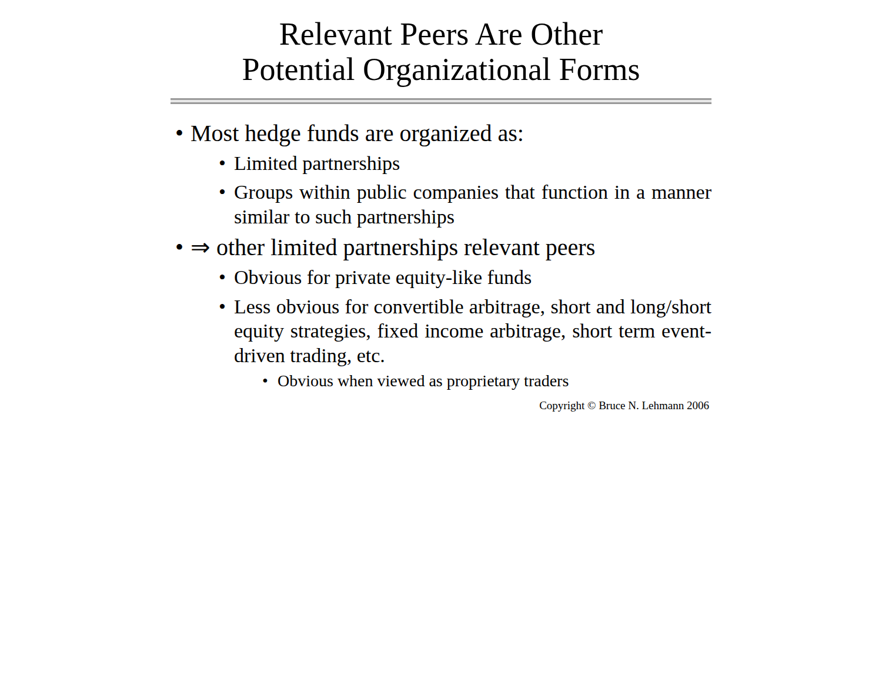Relevant Peers Are Other
Potential Organizational Forms
Most hedge funds are organized as:
Limited partnerships
Groups within public companies that function in a manner similar to such partnerships
⇒ other limited partnerships relevant peers
Obvious for private equity-like funds
Less obvious for convertible arbitrage, short and long/short equity strategies, fixed income arbitrage, short term event-driven trading, etc.
Obvious when viewed as proprietary traders
Copyright © Bruce N. Lehmann 2006